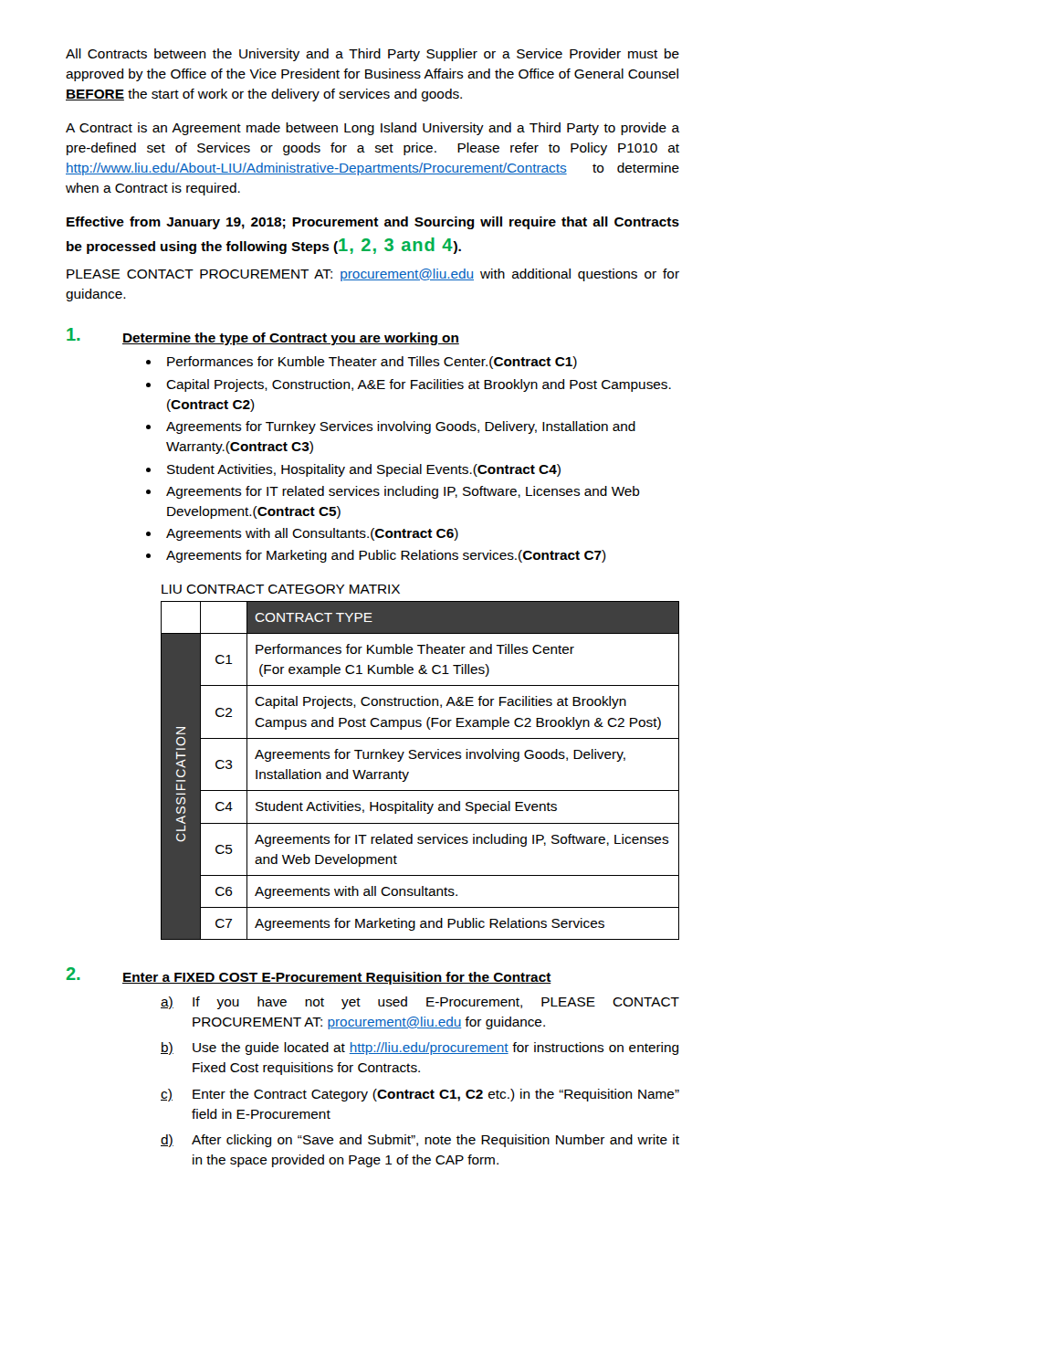All Contracts between the University and a Third Party Supplier or a Service Provider must be approved by the Office of the Vice President for Business Affairs and the Office of General Counsel BEFORE the start of work or the delivery of services and goods.
A Contract is an Agreement made between Long Island University and a Third Party to provide a pre-defined set of Services or goods for a set price. Please refer to Policy P1010 at http://www.liu.edu/About-LIU/Administrative-Departments/Procurement/Contracts to determine when a Contract is required.
Effective from January 19, 2018; Procurement and Sourcing will require that all Contracts be processed using the following Steps (1, 2, 3 and 4).
PLEASE CONTACT PROCUREMENT AT: procurement@liu.edu with additional questions or for guidance.
1.
Determine the type of Contract you are working on
Performances for Kumble Theater and Tilles Center.(Contract C1)
Capital Projects, Construction, A&E for Facilities at Brooklyn and Post Campuses. (Contract C2)
Agreements for Turnkey Services involving Goods, Delivery, Installation and Warranty.(Contract C3)
Student Activities, Hospitality and Special Events.(Contract C4)
Agreements for IT related services including IP, Software, Licenses and Web Development.(Contract C5)
Agreements with all Consultants.(Contract C6)
Agreements for Marketing and Public Relations services.(Contract C7)
LIU CONTRACT CATEGORY MATRIX
| | | CONTRACT TYPE |
| CLASSIFICATION | C1 | Performances for Kumble Theater and Tilles Center (For example C1 Kumble & C1 Tilles) |
| C2 | Capital Projects, Construction, A&E for Facilities at Brooklyn Campus and Post Campus (For Example C2 Brooklyn & C2 Post) |
| C3 | Agreements for Turnkey Services involving Goods, Delivery, Installation and Warranty |
| C4 | Student Activities, Hospitality and Special Events |
| C5 | Agreements for IT related services including IP, Software, Licenses and Web Development |
| C6 | Agreements with all Consultants. |
| C7 | Agreements for Marketing and Public Relations Services |
2.
Enter a FIXED COST E-Procurement Requisition for the Contract
a) If you have not yet used E-Procurement, PLEASE CONTACT PROCUREMENT AT: procurement@liu.edu for guidance.
b) Use the guide located at http://liu.edu/procurement for instructions on entering Fixed Cost requisitions for Contracts.
c) Enter the Contract Category (Contract C1, C2 etc.) in the “Requisition Name” field in E-Procurement
d) After clicking on “Save and Submit”, note the Requisition Number and write it in the space provided on Page 1 of the CAP form.